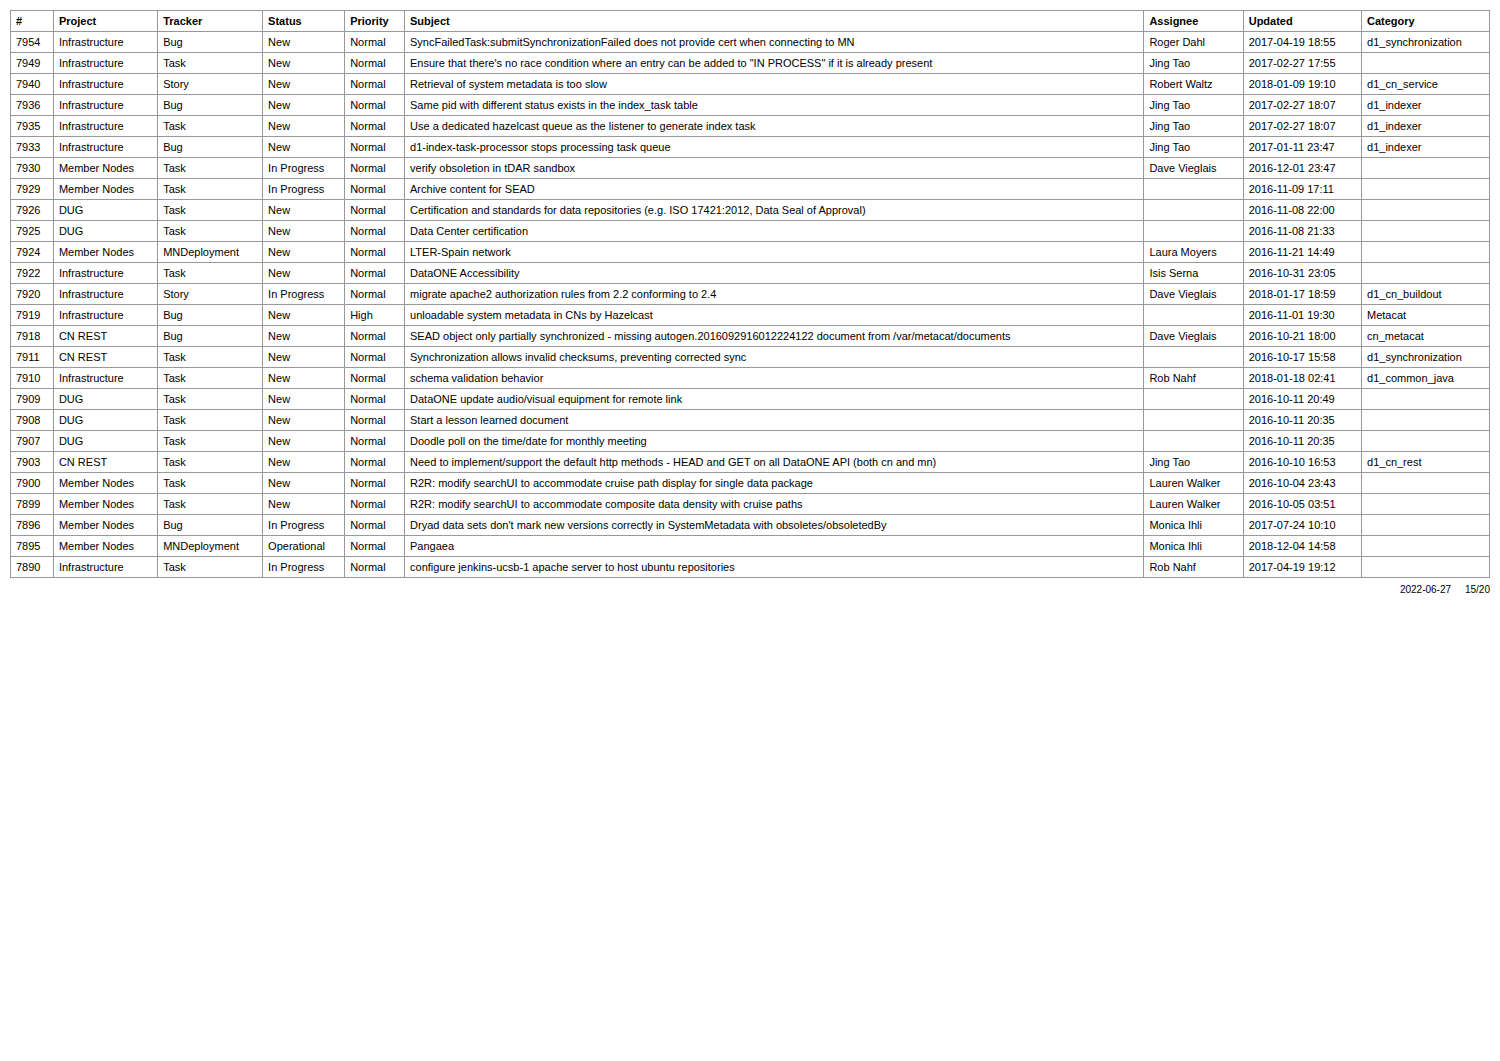2022-06-27 15/20
| # | Project | Tracker | Status | Priority | Subject | Assignee | Updated | Category |
| --- | --- | --- | --- | --- | --- | --- | --- | --- |
| 7954 | Infrastructure | Bug | New | Normal | SyncFailedTask:submitSynchronizationFailed does not provide cert when connecting to MN | Roger Dahl | 2017-04-19 18:55 | d1_synchronization |
| 7949 | Infrastructure | Task | New | Normal | Ensure that there's no race condition where an entry can be added to "IN PROCESS" if it is already present | Jing Tao | 2017-02-27 17:55 | |
| 7940 | Infrastructure | Story | New | Normal | Retrieval of system metadata is too slow | Robert Waltz | 2018-01-09 19:10 | d1_cn_service |
| 7936 | Infrastructure | Bug | New | Normal | Same pid with different status exists in the index_task table | Jing Tao | 2017-02-27 18:07 | d1_indexer |
| 7935 | Infrastructure | Task | New | Normal | Use a dedicated hazelcast queue as the listener to generate index task | Jing Tao | 2017-02-27 18:07 | d1_indexer |
| 7933 | Infrastructure | Bug | New | Normal | d1-index-task-processor stops processing task queue | Jing Tao | 2017-01-11 23:47 | d1_indexer |
| 7930 | Member Nodes | Task | In Progress | Normal | verify obsoletion in tDAR sandbox | Dave Vieglais | 2016-12-01 23:47 | |
| 7929 | Member Nodes | Task | In Progress | Normal | Archive content for SEAD | | 2016-11-09 17:11 | |
| 7926 | DUG | Task | New | Normal | Certification and standards for data repositories (e.g. ISO 17421:2012, Data Seal of Approval) | | 2016-11-08 22:00 | |
| 7925 | DUG | Task | New | Normal | Data Center certification | | 2016-11-08 21:33 | |
| 7924 | Member Nodes | MNDeployment | New | Normal | LTER-Spain network | Laura Moyers | 2016-11-21 14:49 | |
| 7922 | Infrastructure | Task | New | Normal | DataONE Accessibility | Isis Serna | 2016-10-31 23:05 | |
| 7920 | Infrastructure | Story | In Progress | Normal | migrate apache2 authorization rules from 2.2 conforming to 2.4 | Dave Vieglais | 2018-01-17 18:59 | d1_cn_buildout |
| 7919 | Infrastructure | Bug | New | High | unloadable system metadata in CNs by Hazelcast | | 2016-11-01 19:30 | Metacat |
| 7918 | CN REST | Bug | New | Normal | SEAD object only partially synchronized - missing autogen.2016092916012224122 document from /var/metacat/documents | Dave Vieglais | 2016-10-21 18:00 | cn_metacat |
| 7911 | CN REST | Task | New | Normal | Synchronization allows invalid checksums, preventing corrected sync | | 2016-10-17 15:58 | d1_synchronization |
| 7910 | Infrastructure | Task | New | Normal | schema validation behavior | Rob Nahf | 2018-01-18 02:41 | d1_common_java |
| 7909 | DUG | Task | New | Normal | DataONE update audio/visual equipment for remote link | | 2016-10-11 20:49 | |
| 7908 | DUG | Task | New | Normal | Start a lesson learned document | | 2016-10-11 20:35 | |
| 7907 | DUG | Task | New | Normal | Doodle poll on the time/date for monthly meeting | | 2016-10-11 20:35 | |
| 7903 | CN REST | Task | New | Normal | Need to implement/support the default http methods - HEAD and GET on all DataONE API (both cn and mn) | Jing Tao | 2016-10-10 16:53 | d1_cn_rest |
| 7900 | Member Nodes | Task | New | Normal | R2R: modify searchUI to accommodate cruise path display for single data package | Lauren Walker | 2016-10-04 23:43 | |
| 7899 | Member Nodes | Task | New | Normal | R2R: modify searchUI to accommodate composite data density with cruise paths | Lauren Walker | 2016-10-05 03:51 | |
| 7896 | Member Nodes | Bug | In Progress | Normal | Dryad data sets don't mark new versions correctly in SystemMetadata with obsoletes/obsoletedBy | Monica Ihli | 2017-07-24 10:10 | |
| 7895 | Member Nodes | MNDeployment | Operational | Normal | Pangaea | Monica Ihli | 2018-12-04 14:58 | |
| 7890 | Infrastructure | Task | In Progress | Normal | configure jenkins-ucsb-1 apache server to host ubuntu repositories | Rob Nahf | 2017-04-19 19:12 | |